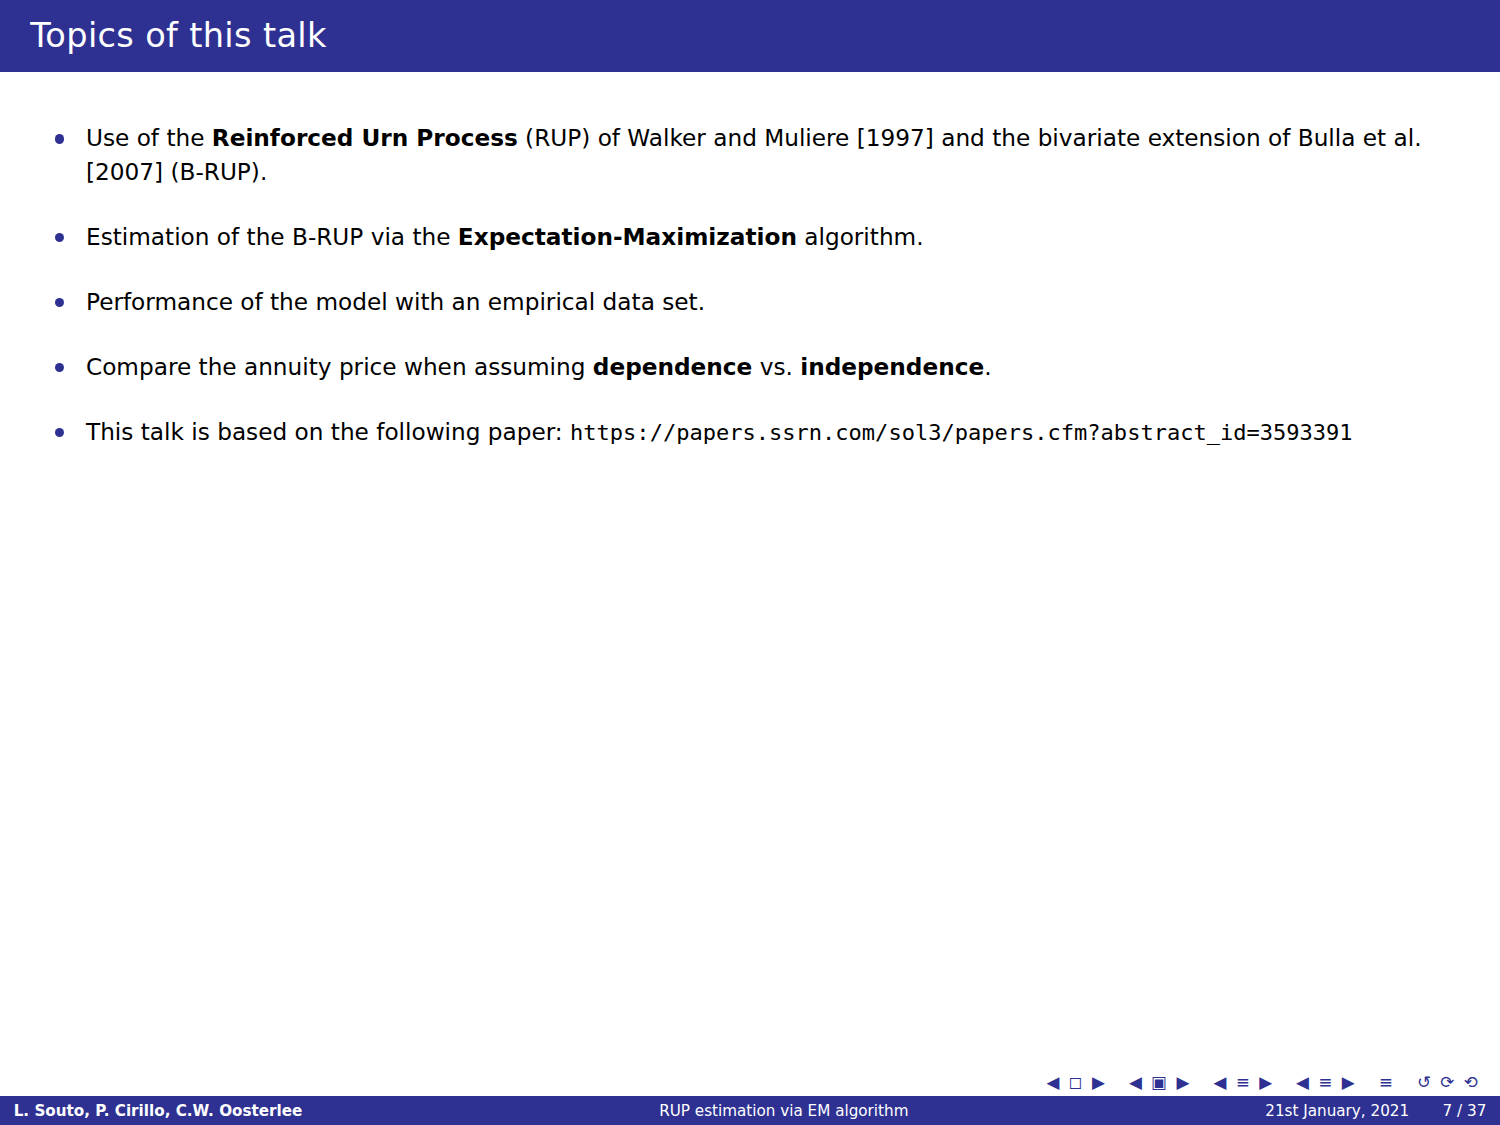Topics of this talk
Use of the Reinforced Urn Process (RUP) of Walker and Muliere [1997] and the bivariate extension of Bulla et al. [2007] (B-RUP).
Estimation of the B-RUP via the Expectation-Maximization algorithm.
Performance of the model with an empirical data set.
Compare the annuity price when assuming dependence vs. independence.
This talk is based on the following paper: https://papers.ssrn.com/sol3/papers.cfm?abstract_id=3593391
◀ ◻ ▶ ◀ ▣ ▶ ◀ ≡ ▶ ◀ ≡ ▶ ≡ ↺ ⟳ ⟲
L. Souto, P. Cirillo, C.W. Oosterlee RUP estimation via EM algorithm 21st January, 20217 / 37